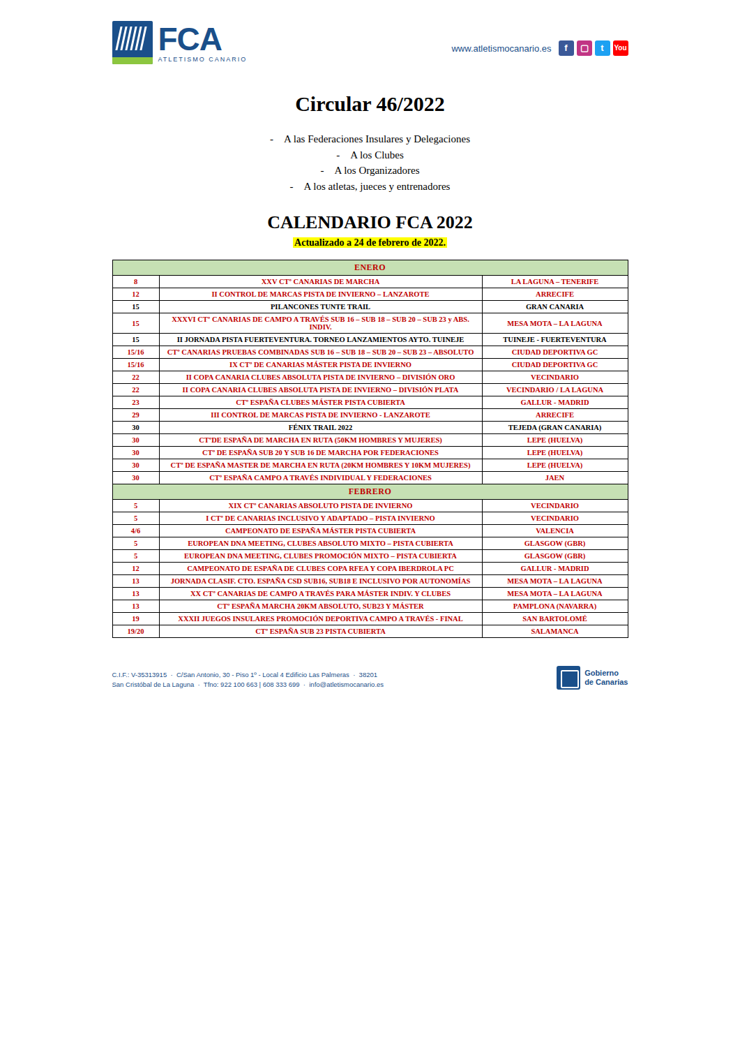FCA
ATLETISMO CANARIO
www.atletismocanario.es
f ▢ t You
Tube
Circular 46/2022
- A las Federaciones Insulares y Delegaciones
- A los Clubes
- A los Organizadores
- A los atletas, jueces y entrenadores
CALENDARIO FCA 2022
Actualizado a 24 de febrero de 2022.
| ENERO |
| 8 | XXV CTº CANARIAS DE MARCHA | LA LAGUNA – TENERIFE |
| 12 | II CONTROL DE MARCAS PISTA DE INVIERNO – LANZAROTE | ARRECIFE |
| 15 | PILANCONES TUNTE TRAIL | GRAN CANARIA |
| 15 | XXXVI CTº CANARIAS DE CAMPO A TRAVÉS SUB 16 – SUB 18 – SUB 20 – SUB 23 y ABS. INDIV. | MESA MOTA – LA LAGUNA |
| 15 | II JORNADA PISTA FUERTEVENTURA. TORNEO LANZAMIENTOS AYTO. TUINEJE | TUINEJE - FUERTEVENTURA |
| 15/16 | CTº CANARIAS PRUEBAS COMBINADAS SUB 16 – SUB 18 – SUB 20 – SUB 23 – ABSOLUTO | CIUDAD DEPORTIVA GC |
| 15/16 | IX CTº DE CANARIAS MÁSTER PISTA DE INVIERNO | CIUDAD DEPORTIVA GC |
| 22 | II COPA CANARIA CLUBES ABSOLUTA PISTA DE INVIERNO – DIVISIÓN ORO | VECINDARIO |
| 22 | II COPA CANARIA CLUBES ABSOLUTA PISTA DE INVIERNO – DIVISIÓN PLATA | VECINDARIO / LA LAGUNA |
| 23 | CTº ESPAÑA CLUBES MÁSTER PISTA CUBIERTA | GALLUR - MADRID |
| 29 | III CONTROL DE MARCAS PISTA DE INVIERNO - LANZAROTE | ARRECIFE |
| 30 | FÉNIX TRAIL 2022 | TEJEDA (GRAN CANARIA) |
| 30 | CTºDE ESPAÑA DE MARCHA EN RUTA (50KM HOMBRES Y MUJERES) | LEPE (HUELVA) |
| 30 | CTº DE ESPAÑA SUB 20 Y SUB 16 DE MARCHA POR FEDERACIONES | LEPE (HUELVA) |
| 30 | CTº DE ESPAÑA MASTER DE MARCHA EN RUTA (20KM HOMBRES Y 10KM MUJERES) | LEPE (HUELVA) |
| 30 | CTº ESPAÑA CAMPO A TRAVÉS INDIVIDUAL Y FEDERACIONES | JAEN |
| FEBRERO |
| 5 | XIX CTº CANARIAS ABSOLUTO PISTA DE INVIERNO | VECINDARIO |
| 5 | I CTº DE CANARIAS INCLUSIVO Y ADAPTADO – PISTA INVIERNO | VECINDARIO |
| 4/6 | CAMPEONATO DE ESPAÑA MÁSTER PISTA CUBIERTA | VALENCIA |
| 5 | EUROPEAN DNA MEETING, CLUBES ABSOLUTO MIXTO – PISTA CUBIERTA | GLASGOW (GBR) |
| 5 | EUROPEAN DNA MEETING, CLUBES PROMOCIÓN MIXTO – PISTA CUBIERTA | GLASGOW (GBR) |
| 12 | CAMPEONATO DE ESPAÑA DE CLUBES COPA RFEA Y COPA IBERDROLA PC | GALLUR - MADRID |
| 13 | JORNADA CLASIF. CTO. ESPAÑA CSD SUB16, SUB18 E INCLUSIVO POR AUTONOMÍAS | MESA MOTA – LA LAGUNA |
| 13 | XX CTº CANARIAS DE CAMPO A TRAVÉS PARA MÁSTER INDIV. Y CLUBES | MESA MOTA – LA LAGUNA |
| 13 | CTº ESPAÑA MARCHA 20KM ABSOLUTO, SUB23 Y MÁSTER | PAMPLONA (NAVARRA) |
| 19 | XXXII JUEGOS INSULARES PROMOCIÓN DEPORTIVA CAMPO A TRAVÉS - FINAL | SAN BARTOLOMÉ |
| 19/20 | CTº ESPAÑA SUB 23 PISTA CUBIERTA | SALAMANCA |
C.I.F.: V-35313915 · C/San Antonio, 30 - Piso 1º - Local 4 Edificio Las Palmeras · 38201
San Cristóbal de La Laguna · Tfno: 922 100 663 | 608 333 699 · info@atletismocanario.es
Gobierno
de Canarias